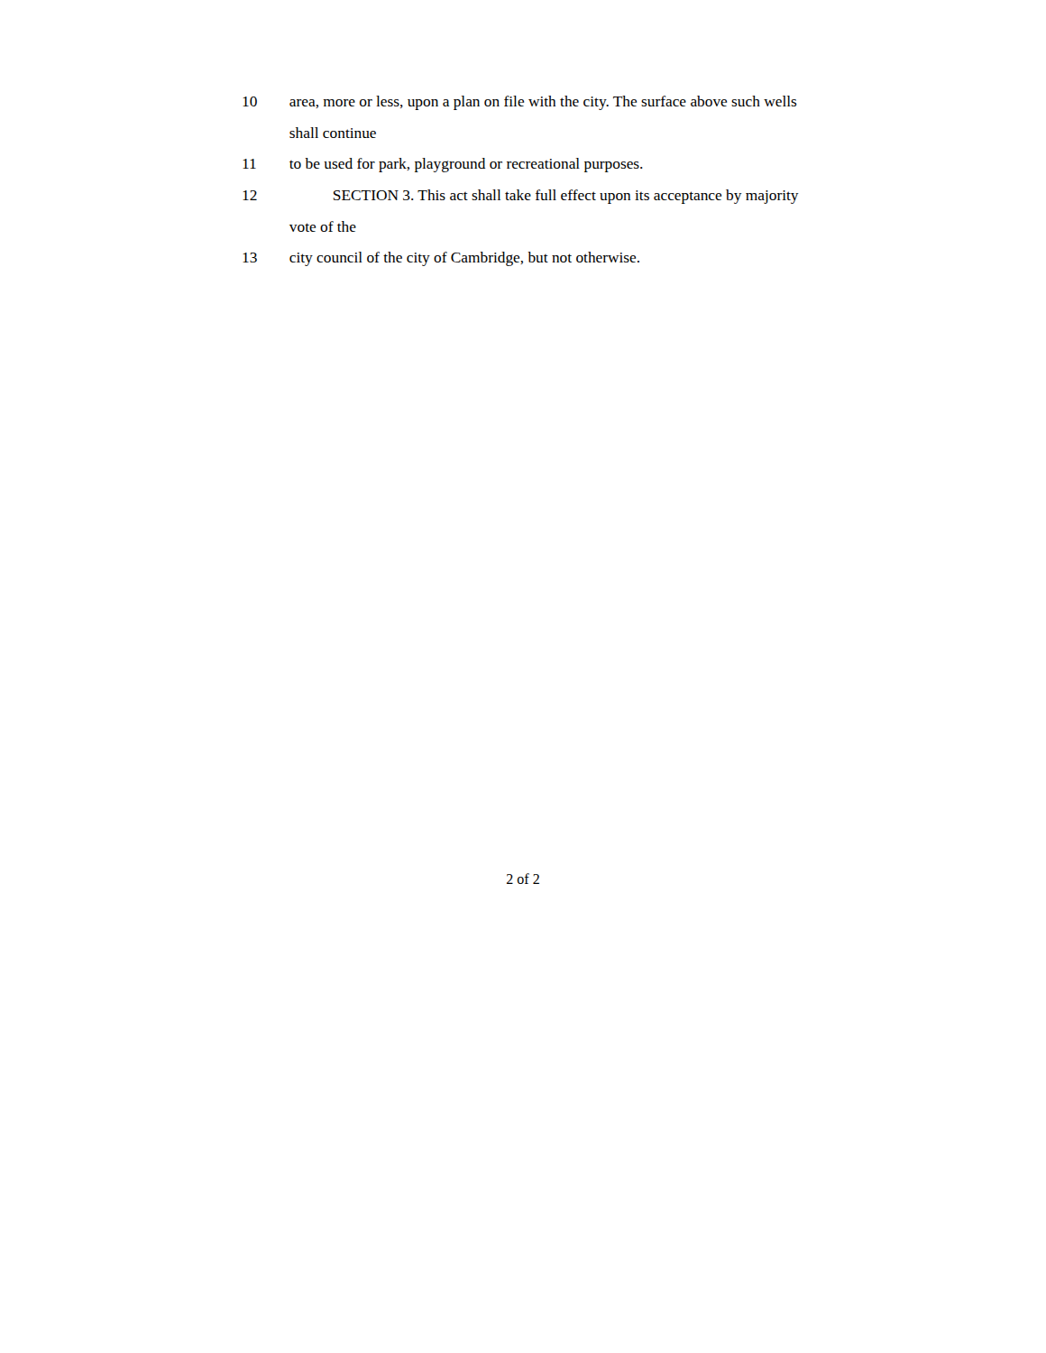10 area, more or less, upon a plan on file with the city. The surface above such wells shall continue
11 to be used for park, playground or recreational purposes.
12 SECTION 3. This act shall take full effect upon its acceptance by majority vote of the
13 city council of the city of Cambridge, but not otherwise.
2 of 2